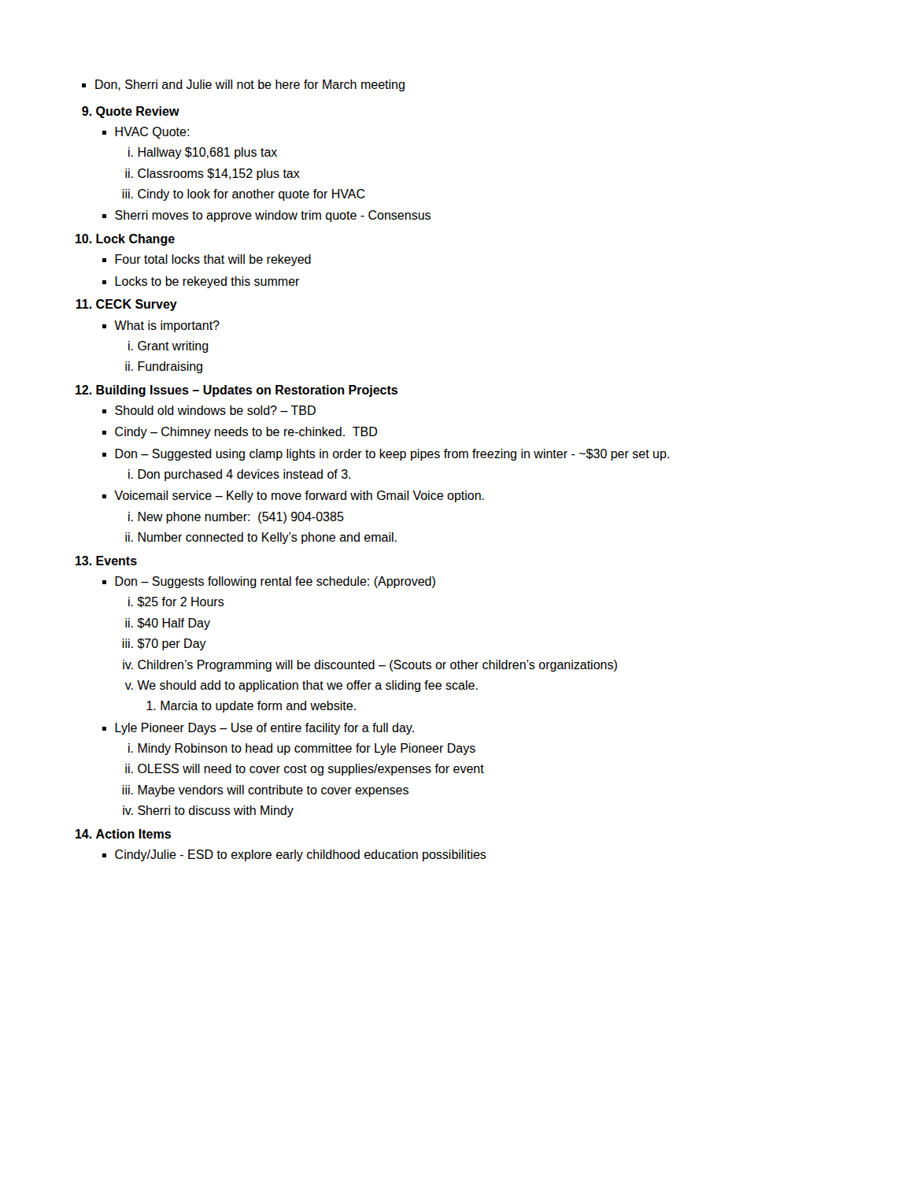Don, Sherri and Julie will not be here for March meeting
Quote Review
HVAC Quote:
Hallway $10,681 plus tax
Classrooms $14,152 plus tax
Cindy to look for another quote for HVAC
Sherri moves to approve window trim quote - Consensus
Lock Change
Four total locks that will be rekeyed
Locks to be rekeyed this summer
CECK Survey
What is important?
Grant writing
Fundraising
Building Issues – Updates on Restoration Projects
Should old windows be sold? – TBD
Cindy – Chimney needs to be re-chinked. TBD
Don – Suggested using clamp lights in order to keep pipes from freezing in winter - ~$30 per set up.
Don purchased 4 devices instead of 3.
Voicemail service – Kelly to move forward with Gmail Voice option.
New phone number: (541) 904-0385
Number connected to Kelly’s phone and email.
Events
Don – Suggests following rental fee schedule: (Approved)
$25 for 2 Hours
$40 Half Day
$70 per Day
Children’s Programming will be discounted – (Scouts or other children’s organizations)
We should add to application that we offer a sliding fee scale.
Marcia to update form and website.
Lyle Pioneer Days – Use of entire facility for a full day.
Mindy Robinson to head up committee for Lyle Pioneer Days
OLESS will need to cover cost og supplies/expenses for event
Maybe vendors will contribute to cover expenses
Sherri to discuss with Mindy
Action Items
Cindy/Julie - ESD to explore early childhood education possibilities